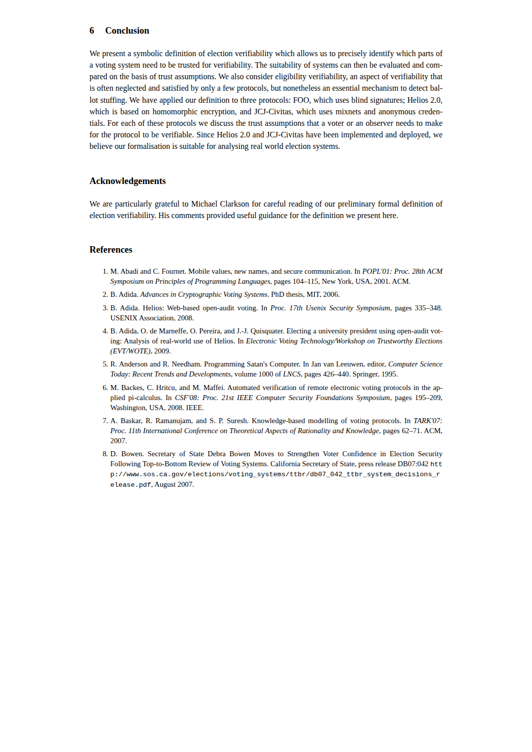6 Conclusion
We present a symbolic definition of election verifiability which allows us to precisely identify which parts of a voting system need to be trusted for verifiability. The suitability of systems can then be evaluated and compared on the basis of trust assumptions. We also consider eligibility verifiability, an aspect of verifiability that is often neglected and satisfied by only a few protocols, but nonetheless an essential mechanism to detect ballot stuffing. We have applied our definition to three protocols: FOO, which uses blind signatures; Helios 2.0, which is based on homomorphic encryption, and JCJ-Civitas, which uses mixnets and anonymous credentials. For each of these protocols we discuss the trust assumptions that a voter or an observer needs to make for the protocol to be verifiable. Since Helios 2.0 and JCJ-Civitas have been implemented and deployed, we believe our formalisation is suitable for analysing real world election systems.
Acknowledgements
We are particularly grateful to Michael Clarkson for careful reading of our preliminary formal definition of election verifiability. His comments provided useful guidance for the definition we present here.
References
M. Abadi and C. Fournet. Mobile values, new names, and secure communication. In POPL'01: Proc. 28th ACM Symposium on Principles of Programming Languages, pages 104–115, New York, USA, 2001. ACM.
B. Adida. Advances in Cryptographic Voting Systems. PhD thesis, MIT, 2006.
B. Adida. Helios: Web-based open-audit voting. In Proc. 17th Usenix Security Symposium, pages 335–348. USENIX Association, 2008.
B. Adida, O. de Marneffe, O. Pereira, and J.-J. Quisquater. Electing a university president using open-audit voting: Analysis of real-world use of Helios. In Electronic Voting Technology/Workshop on Trustworthy Elections (EVT/WOTE), 2009.
R. Anderson and R. Needham. Programming Satan's Computer. In Jan van Leeuwen, editor, Computer Science Today: Recent Trends and Developments, volume 1000 of LNCS, pages 426–440. Springer, 1995.
M. Backes, C. Hritcu, and M. Maffei. Automated verification of remote electronic voting protocols in the applied pi-calculus. In CSF'08: Proc. 21st IEEE Computer Security Foundations Symposium, pages 195–209, Washington, USA, 2008. IEEE.
A. Baskar, R. Ramanujam, and S. P. Suresh. Knowledge-based modelling of voting protocols. In TARK'07: Proc. 11th International Conference on Theoretical Aspects of Rationality and Knowledge, pages 62–71. ACM, 2007.
D. Bowen. Secretary of State Debra Bowen Moves to Strengthen Voter Confidence in Election Security Following Top-to-Bottom Review of Voting Systems. California Secretary of State, press release DB07:042 http://www.sos.ca.gov/elections/voting_systems/ttbr/db07_042_ttbr_system_decisions_release.pdf, August 2007.